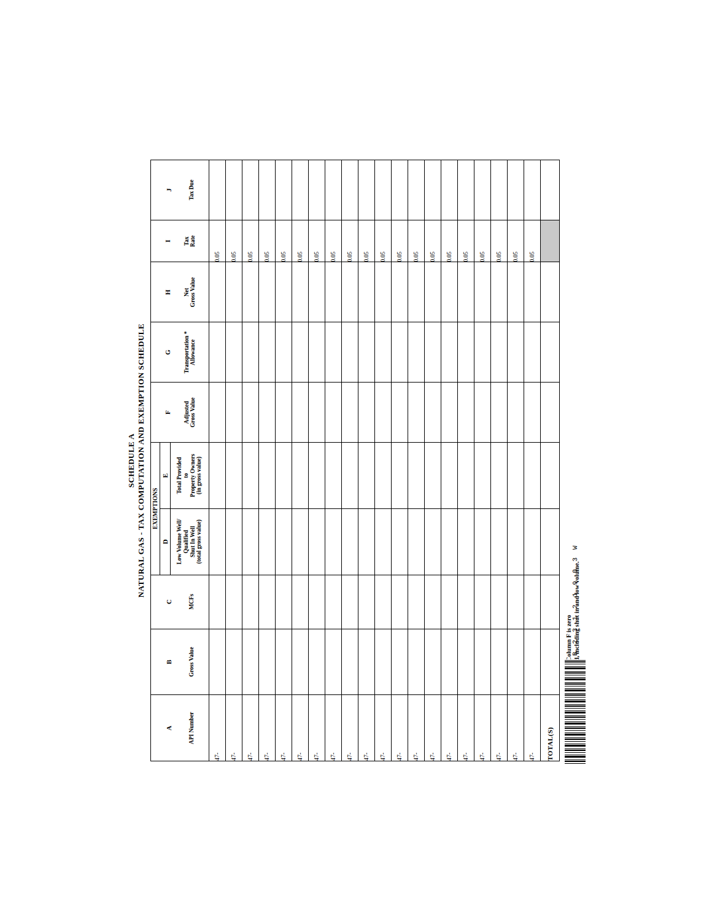SCHEDULE A
NATURAL GAS - TAX COMPUTATION AND EXEMPTION SCHEDULE
| A API Number | B Gross Value | C MCFs | EXEMPTIONS | F Adjusted Gross Value | G Transportation * Allowance | H Net Gross Value | I Tax Rate | J Tax Due |
| D | E |
| Low Volume Well/ Qualified Shut In Well (total gross value) | Total Provided to Property Owners (in gross value) |
| 47- | | | | | | | | 0.05 | |
| 47- | | | | | | | | 0.05 | |
| 47- | | | | | | | | 0.05 | |
| 47- | | | | | | | | 0.05 | |
| 47- | | | | | | | | 0.05 | |
| 47- | | | | | | | | 0.05 | |
| 47- | | | | | | | | 0.05 | |
| 47- | | | | | | | | 0.05 | |
| 47- | | | | | | | | 0.05 | |
| 47- | | | | | | | | 0.05 | |
| 47- | | | | | | | | 0.05 | |
| 47- | | | | | | | | 0.05 | |
| 47- | | | | | | | | 0.05 | |
| 47- | | | | | | | | 0.05 | |
| 47- | | | | | | | | 0.05 | |
| 47- | | | | | | | | 0.05 | |
| 47- | | | | | | | | 0.05 | |
| 47- | | | | | | | | 0.05 | |
| 47- | | | | | | | | 0.05 | |
| 47- | | | | | | | | 0.05 | |
| TOTAL(S) | | | | | | | | | |
*Transportation not available when Column F is zero
ANY and ALL wells must be reported, including shut in and low volume.
B 2 3 1 2 1 9 0 3 W